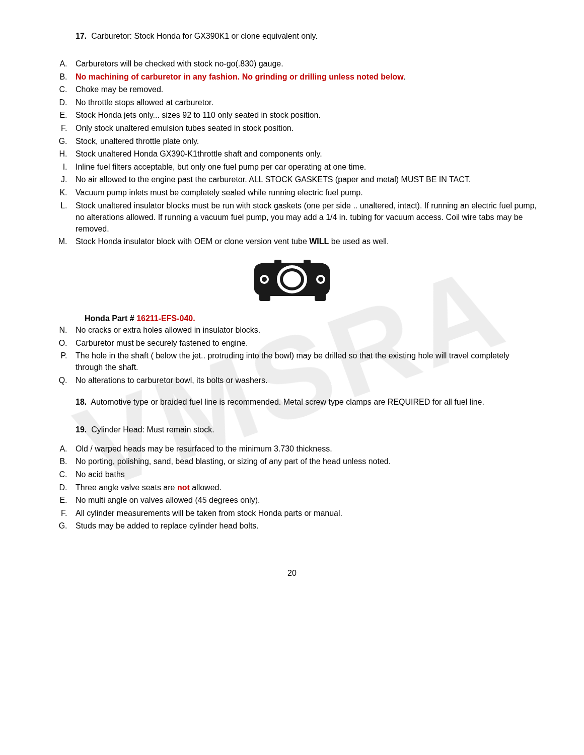VMSRA
17. Carburetor: Stock Honda for GX390K1 or clone equivalent only.
Carburetors will be checked with stock no-go(.830) gauge.
No machining of carburetor in any fashion. No grinding or drilling unless noted below.
Choke may be removed.
No throttle stops allowed at carburetor.
Stock Honda jets only... sizes 92 to 110 only seated in stock position.
Only stock unaltered emulsion tubes seated in stock position.
Stock, unaltered throttle plate only.
Stock unaltered Honda GX390-K1throttle shaft and components only.
Inline fuel filters acceptable, but only one fuel pump per car operating at one time.
No air allowed to the engine past the carburetor. ALL STOCK GASKETS (paper and metal) MUST BE IN TACT.
Vacuum pump inlets must be completely sealed while running electric fuel pump.
Stock unaltered insulator blocks must be run with stock gaskets (one per side .. unaltered, intact). If running an electric fuel pump, no alterations allowed. If running a vacuum fuel pump, you may add a 1/4 in. tubing for vacuum access. Coil wire tabs may be removed.
Stock Honda insulator block with OEM or clone version vent tube WILL be used as well.
Honda Part # 16211-EFS-040.
No cracks or extra holes allowed in insulator blocks.
Carburetor must be securely fastened to engine.
The hole in the shaft ( below the jet.. protruding into the bowl) may be drilled so that the existing hole will travel completely through the shaft.
No alterations to carburetor bowl, its bolts or washers.
18. Automotive type or braided fuel line is recommended. Metal screw type clamps are REQUIRED for all fuel line.
19. Cylinder Head: Must remain stock.
Old / warped heads may be resurfaced to the minimum 3.730 thickness.
No porting, polishing, sand, bead blasting, or sizing of any part of the head unless noted.
No acid baths
Three angle valve seats are not allowed.
No multi angle on valves allowed (45 degrees only).
All cylinder measurements will be taken from stock Honda parts or manual.
Studs may be added to replace cylinder head bolts.
20